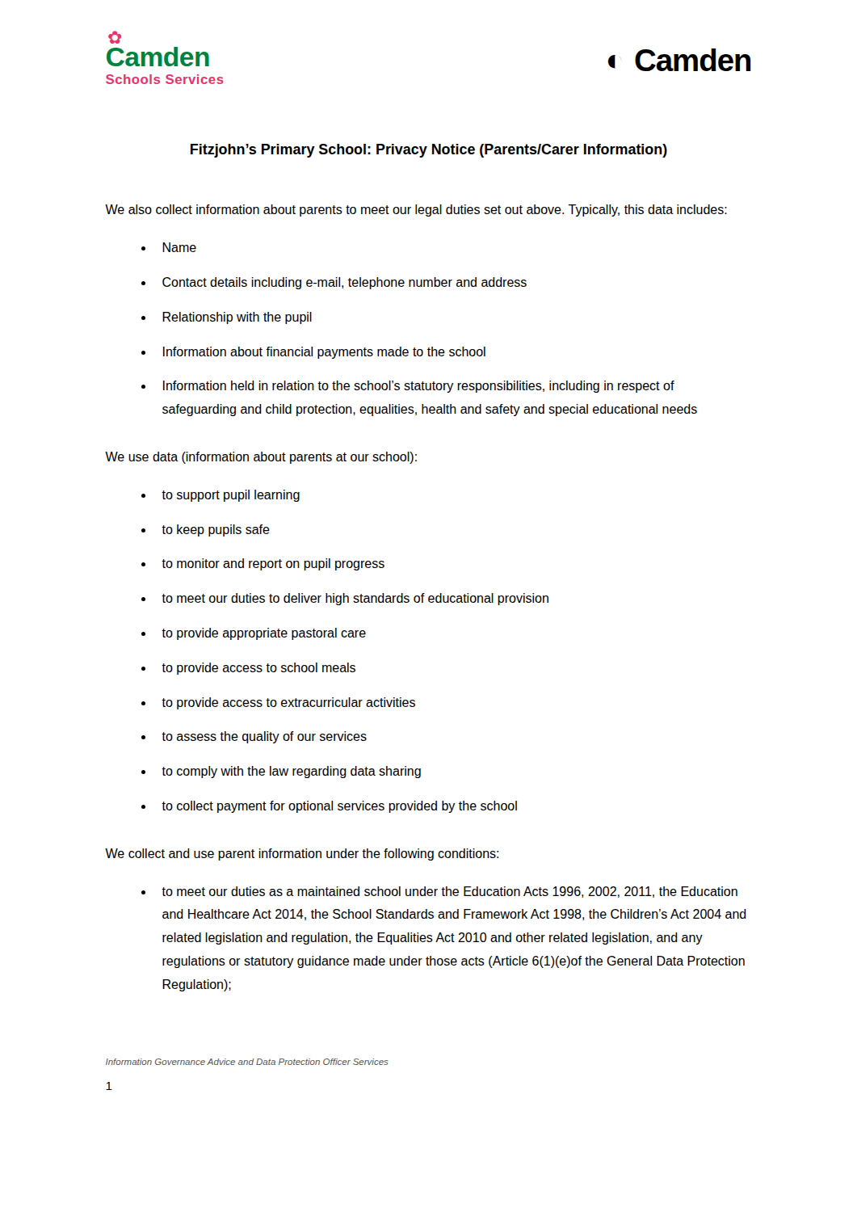✿ Camden Schools Services
◐ Camden
Fitzjohn’s Primary School: Privacy Notice (Parents/Carer Information)
We also collect information about parents to meet our legal duties set out above. Typically, this data includes:
Name
Contact details including e-mail, telephone number and address
Relationship with the pupil
Information about financial payments made to the school
Information held in relation to the school’s statutory responsibilities, including in respect of safeguarding and child protection, equalities, health and safety and special educational needs
We use data (information about parents at our school):
to support pupil learning
to keep pupils safe
to monitor and report on pupil progress
to meet our duties to deliver high standards of educational provision
to provide appropriate pastoral care
to provide access to school meals
to provide access to extracurricular activities
to assess the quality of our services
to comply with the law regarding data sharing
to collect payment for optional services provided by the school
We collect and use parent information under the following conditions:
to meet our duties as a maintained school under the Education Acts 1996, 2002, 2011, the Education and Healthcare Act 2014, the School Standards and Framework Act 1998, the Children’s Act 2004 and related legislation and regulation, the Equalities Act 2010 and other related legislation, and any regulations or statutory guidance made under those acts (Article 6(1)(e)of the General Data Protection Regulation);
Information Governance Advice and Data Protection Officer Services
1